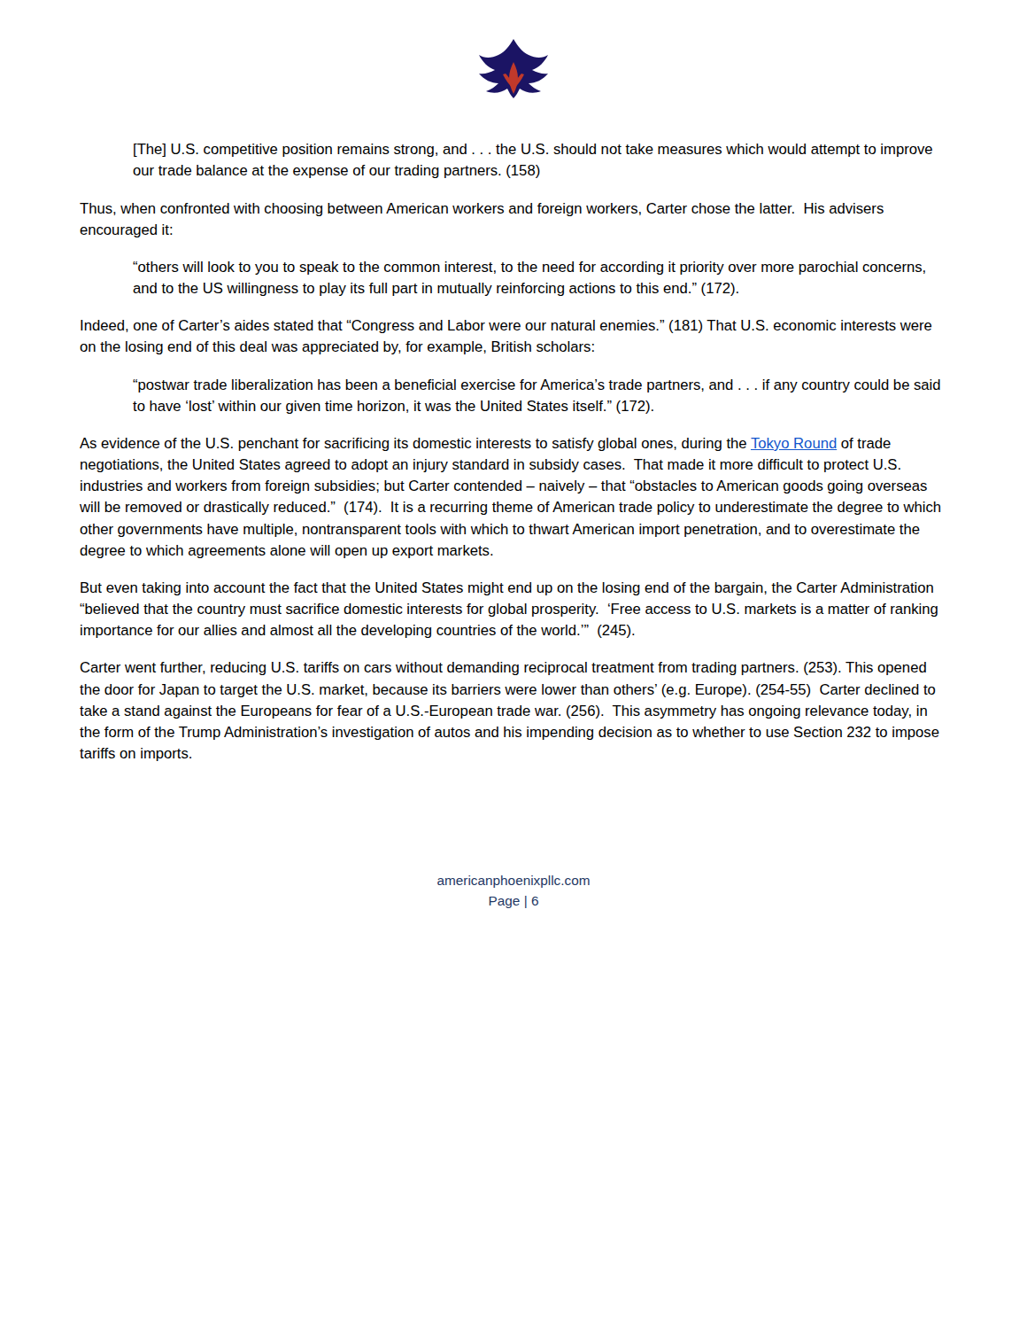[The] U.S. competitive position remains strong, and . . . the U.S. should not take measures which would attempt to improve our trade balance at the expense of our trading partners. (158)
Thus, when confronted with choosing between American workers and foreign workers, Carter chose the latter. His advisers encouraged it:
“others will look to you to speak to the common interest, to the need for according it priority over more parochial concerns, and to the US willingness to play its full part in mutually reinforcing actions to this end.” (172).
Indeed, one of Carter’s aides stated that “Congress and Labor were our natural enemies.” (181) That U.S. economic interests were on the losing end of this deal was appreciated by, for example, British scholars:
“postwar trade liberalization has been a beneficial exercise for America’s trade partners, and . . . if any country could be said to have ‘lost’ within our given time horizon, it was the United States itself.” (172).
As evidence of the U.S. penchant for sacrificing its domestic interests to satisfy global ones, during the Tokyo Round of trade negotiations, the United States agreed to adopt an injury standard in subsidy cases. That made it more difficult to protect U.S. industries and workers from foreign subsidies; but Carter contended – naively – that “obstacles to American goods going overseas will be removed or drastically reduced.” (174). It is a recurring theme of American trade policy to underestimate the degree to which other governments have multiple, nontransparent tools with which to thwart American import penetration, and to overestimate the degree to which agreements alone will open up export markets.
But even taking into account the fact that the United States might end up on the losing end of the bargain, the Carter Administration “believed that the country must sacrifice domestic interests for global prosperity. ‘Free access to U.S. markets is a matter of ranking importance for our allies and almost all the developing countries of the world.’” (245).
Carter went further, reducing U.S. tariffs on cars without demanding reciprocal treatment from trading partners. (253). This opened the door for Japan to target the U.S. market, because its barriers were lower than others’ (e.g. Europe). (254-55) Carter declined to take a stand against the Europeans for fear of a U.S.-European trade war. (256). This asymmetry has ongoing relevance today, in the form of the Trump Administration’s investigation of autos and his impending decision as to whether to use Section 232 to impose tariffs on imports.
americanphoenixpllc.com
Page | 6